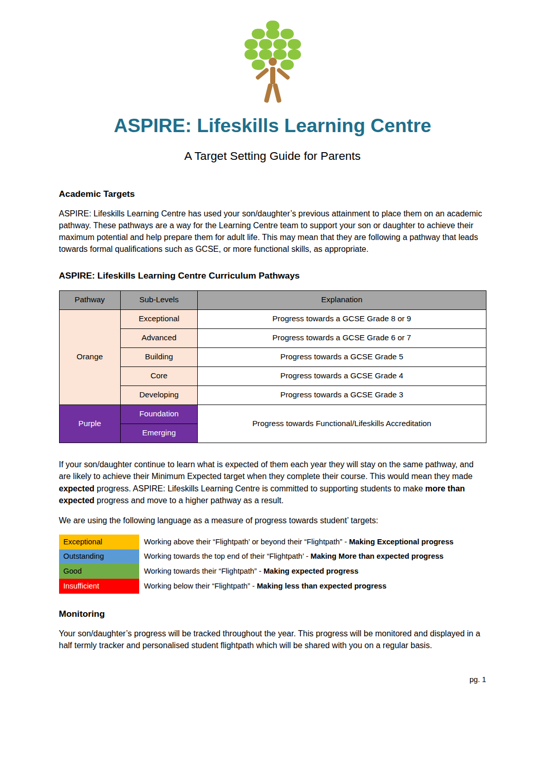ASPIRE: Lifeskills Learning Centre
A Target Setting Guide for Parents
Academic Targets
ASPIRE: Lifeskills Learning Centre has used your son/daughter’s previous attainment to place them on an academic pathway. These pathways are a way for the Learning Centre team to support your son or daughter to achieve their maximum potential and help prepare them for adult life. This may mean that they are following a pathway that leads towards formal qualifications such as GCSE, or more functional skills, as appropriate.
ASPIRE: Lifeskills Learning Centre Curriculum Pathways
| Pathway | Sub-Levels | Explanation |
| --- | --- | --- |
| Orange | Exceptional | Progress towards a GCSE Grade 8 or 9 |
| Advanced | Progress towards a GCSE Grade 6 or 7 |
| Building | Progress towards a GCSE Grade 5 |
| Core | Progress towards a GCSE Grade 4 |
| Developing | Progress towards a GCSE Grade 3 |
| Purple | Foundation | Progress towards Functional/Lifeskills Accreditation |
| Emerging |
If your son/daughter continue to learn what is expected of them each year they will stay on the same pathway, and are likely to achieve their Minimum Expected target when they complete their course. This would mean they made expected progress. ASPIRE: Lifeskills Learning Centre is committed to supporting students to make more than expected progress and move to a higher pathway as a result.
We are using the following language as a measure of progress towards student’ targets:
| Exceptional | Working above their “Flightpath’ or beyond their “Flightpath” - Making Exceptional progress |
| Outstanding | Working towards the top end of their “Flightpath’ - Making More than expected progress |
| Good | Working towards their “Flightpath” - Making expected progress |
| Insufficient | Working below their “Flightpath” - Making less than expected progress |
Monitoring
Your son/daughter’s progress will be tracked throughout the year. This progress will be monitored and displayed in a half termly tracker and personalised student flightpath which will be shared with you on a regular basis.
pg. 1